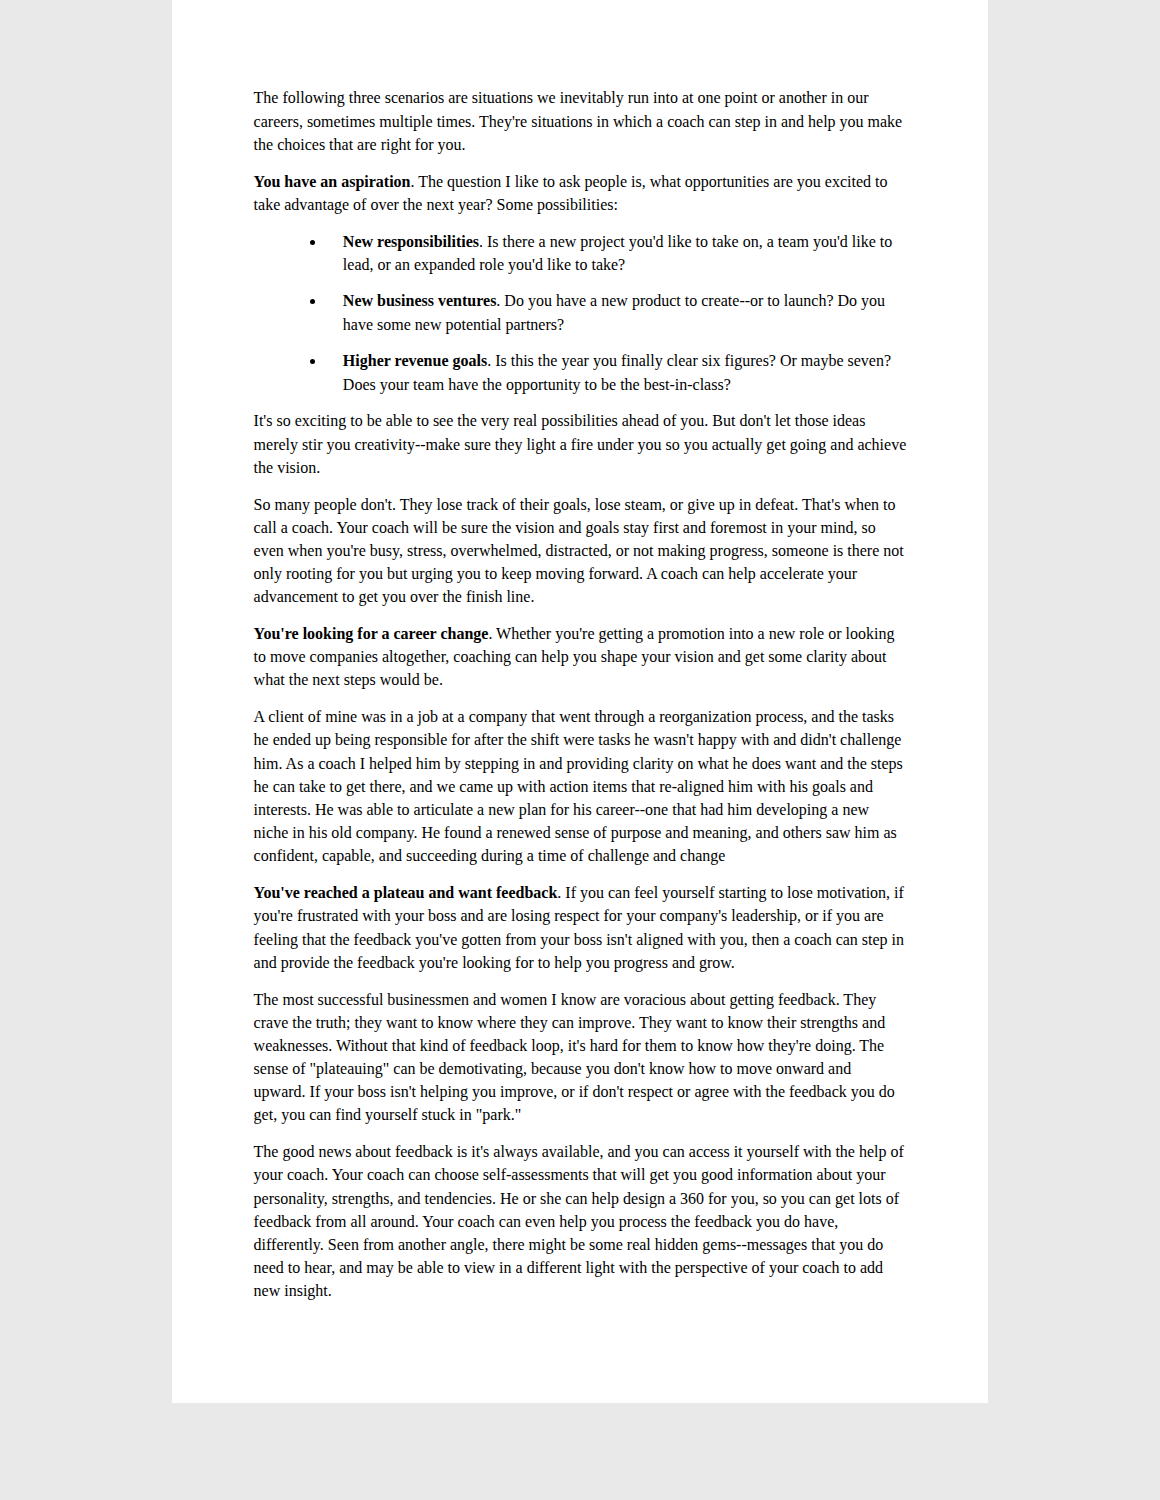The following three scenarios are situations we inevitably run into at one point or another in our careers, sometimes multiple times. They're situations in which a coach can step in and help you make the choices that are right for you.
You have an aspiration. The question I like to ask people is, what opportunities are you excited to take advantage of over the next year? Some possibilities:
New responsibilities. Is there a new project you'd like to take on, a team you'd like to lead, or an expanded role you'd like to take?
New business ventures. Do you have a new product to create--or to launch? Do you have some new potential partners?
Higher revenue goals. Is this the year you finally clear six figures? Or maybe seven? Does your team have the opportunity to be the best-in-class?
It's so exciting to be able to see the very real possibilities ahead of you. But don't let those ideas merely stir you creativity--make sure they light a fire under you so you actually get going and achieve the vision.
So many people don't. They lose track of their goals, lose steam, or give up in defeat. That's when to call a coach. Your coach will be sure the vision and goals stay first and foremost in your mind, so even when you're busy, stress, overwhelmed, distracted, or not making progress, someone is there not only rooting for you but urging you to keep moving forward. A coach can help accelerate your advancement to get you over the finish line.
You're looking for a career change. Whether you're getting a promotion into a new role or looking to move companies altogether, coaching can help you shape your vision and get some clarity about what the next steps would be.
A client of mine was in a job at a company that went through a reorganization process, and the tasks he ended up being responsible for after the shift were tasks he wasn't happy with and didn't challenge him. As a coach I helped him by stepping in and providing clarity on what he does want and the steps he can take to get there, and we came up with action items that re-aligned him with his goals and interests. He was able to articulate a new plan for his career--one that had him developing a new niche in his old company. He found a renewed sense of purpose and meaning, and others saw him as confident, capable, and succeeding during a time of challenge and change
You've reached a plateau and want feedback. If you can feel yourself starting to lose motivation, if you're frustrated with your boss and are losing respect for your company's leadership, or if you are feeling that the feedback you've gotten from your boss isn't aligned with you, then a coach can step in and provide the feedback you're looking for to help you progress and grow.
The most successful businessmen and women I know are voracious about getting feedback. They crave the truth; they want to know where they can improve. They want to know their strengths and weaknesses. Without that kind of feedback loop, it's hard for them to know how they're doing. The sense of "plateauing" can be demotivating, because you don't know how to move onward and upward. If your boss isn't helping you improve, or if don't respect or agree with the feedback you do get, you can find yourself stuck in "park."
The good news about feedback is it's always available, and you can access it yourself with the help of your coach. Your coach can choose self-assessments that will get you good information about your personality, strengths, and tendencies. He or she can help design a 360 for you, so you can get lots of feedback from all around. Your coach can even help you process the feedback you do have, differently. Seen from another angle, there might be some real hidden gems--messages that you do need to hear, and may be able to view in a different light with the perspective of your coach to add new insight.